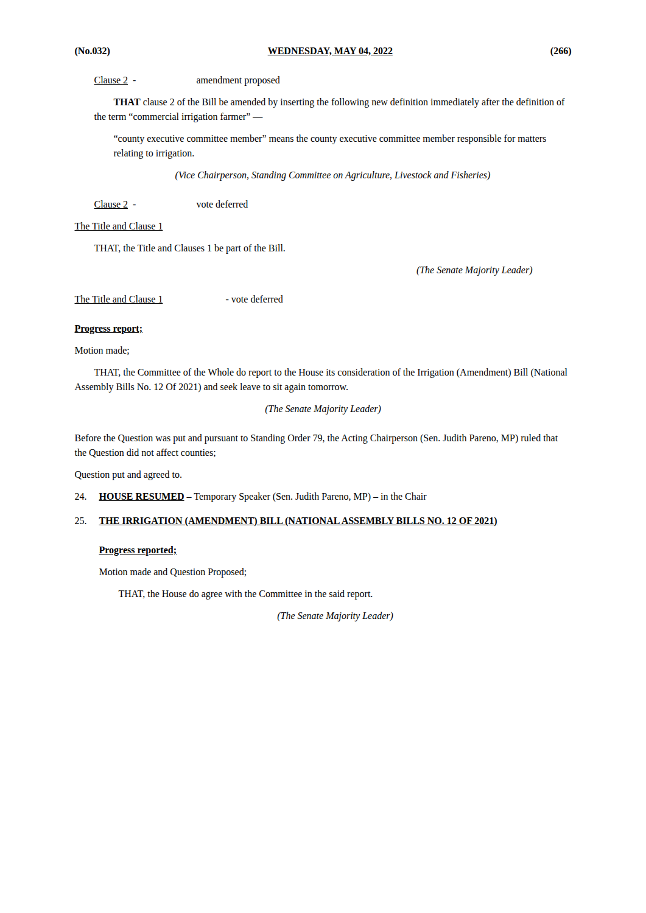(No.032) WEDNESDAY, MAY 04, 2022 (266)
Clause 2 - amendment proposed
THAT clause 2 of the Bill be amended by inserting the following new definition immediately after the definition of the term “commercial irrigation farmer” —
“county executive committee member” means the county executive committee member responsible for matters relating to irrigation.
(Vice Chairperson, Standing Committee on Agriculture, Livestock and Fisheries)
Clause 2 - vote deferred
The Title and Clause 1
THAT, the Title and Clauses 1 be part of the Bill.
(The Senate Majority Leader)
The Title and Clause 1 - vote deferred
Progress report;
Motion made;
THAT, the Committee of the Whole do report to the House its consideration of the Irrigation (Amendment) Bill (National Assembly Bills No. 12 Of 2021) and seek leave to sit again tomorrow.
(The Senate Majority Leader)
Before the Question was put and pursuant to Standing Order 79, the Acting Chairperson (Sen. Judith Pareno, MP) ruled that the Question did not affect counties;
Question put and agreed to.
24. HOUSE RESUMED – Temporary Speaker (Sen. Judith Pareno, MP) – in the Chair
25. THE IRRIGATION (AMENDMENT) BILL (NATIONAL ASSEMBLY BILLS NO. 12 OF 2021)
Progress reported;
Motion made and Question Proposed;
THAT, the House do agree with the Committee in the said report.
(The Senate Majority Leader)